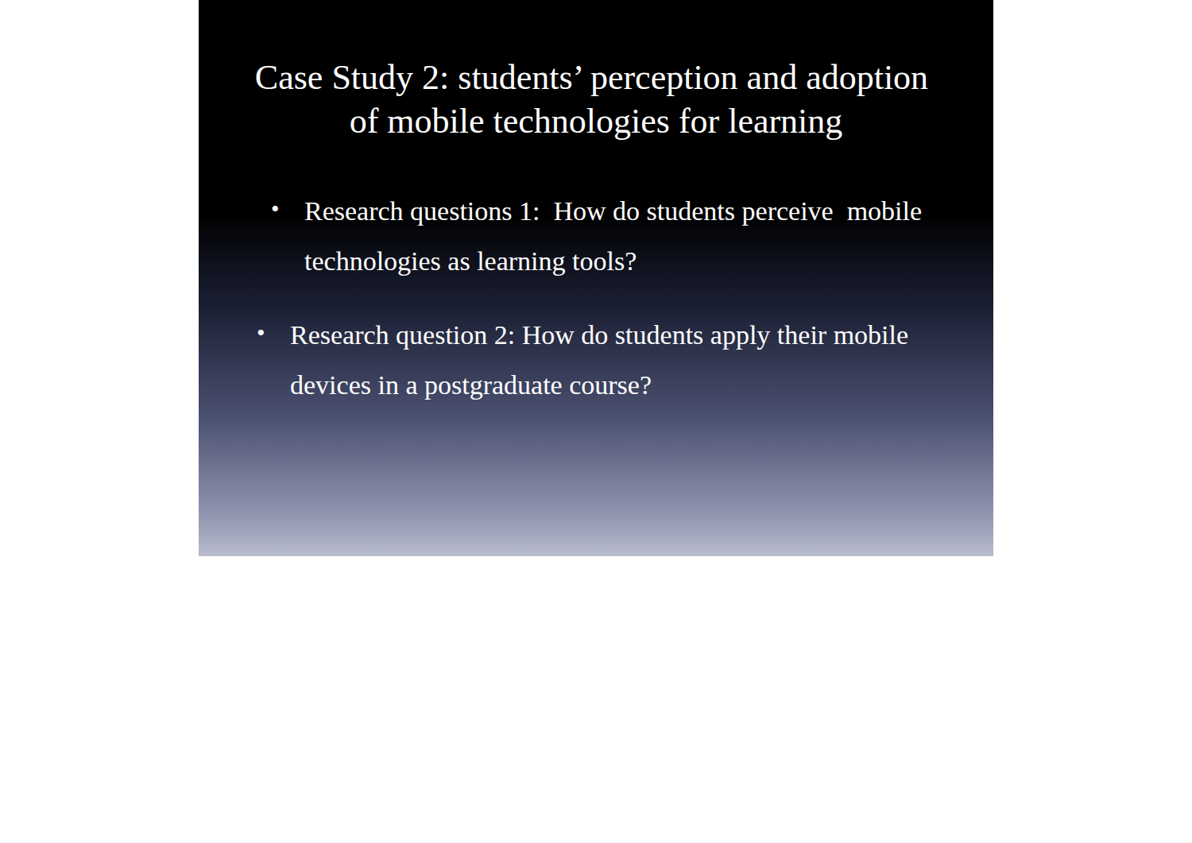Case Study 2: students’ perception and adoption of mobile technologies for learning
Research questions 1: How do students perceive mobile technologies as learning tools?
Research question 2: How do students apply their mobile devices in a postgraduate course?